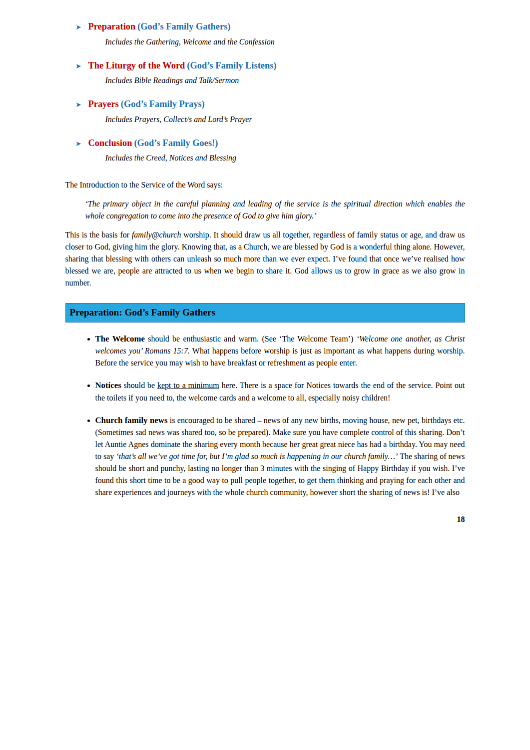Preparation (God’s Family Gathers) Includes the Gathering, Welcome and the Confession
The Liturgy of the Word (God’s Family Listens) Includes Bible Readings and Talk/Sermon
Prayers (God’s Family Prays) Includes Prayers, Collect/s and Lord’s Prayer
Conclusion (God’s Family Goes!) Includes the Creed, Notices and Blessing
The Introduction to the Service of the Word says:
‘The primary object in the careful planning and leading of the service is the spiritual direction which enables the whole congregation to come into the presence of God to give him glory.’
This is the basis for family@church worship. It should draw us all together, regardless of family status or age, and draw us closer to God, giving him the glory. Knowing that, as a Church, we are blessed by God is a wonderful thing alone. However, sharing that blessing with others can unleash so much more than we ever expect. I’ve found that once we’ve realised how blessed we are, people are attracted to us when we begin to share it. God allows us to grow in grace as we also grow in number.
Preparation: God’s Family Gathers
The Welcome should be enthusiastic and warm. (See ‘The Welcome Team’) ‘Welcome one another, as Christ welcomes you’ Romans 15:7. What happens before worship is just as important as what happens during worship. Before the service you may wish to have breakfast or refreshment as people enter.
Notices should be kept to a minimum here. There is a space for Notices towards the end of the service. Point out the toilets if you need to, the welcome cards and a welcome to all, especially noisy children!
Church family news is encouraged to be shared – news of any new births, moving house, new pet, birthdays etc. (Sometimes sad news was shared too, so be prepared). Make sure you have complete control of this sharing. Don’t let Auntie Agnes dominate the sharing every month because her great great niece has had a birthday. You may need to say ‘that’s all we’ve got time for, but I’m glad so much is happening in our church family…’ The sharing of news should be short and punchy, lasting no longer than 3 minutes with the singing of Happy Birthday if you wish. I’ve found this short time to be a good way to pull people together, to get them thinking and praying for each other and share experiences and journeys with the whole church community, however short the sharing of news is! I’ve also
18